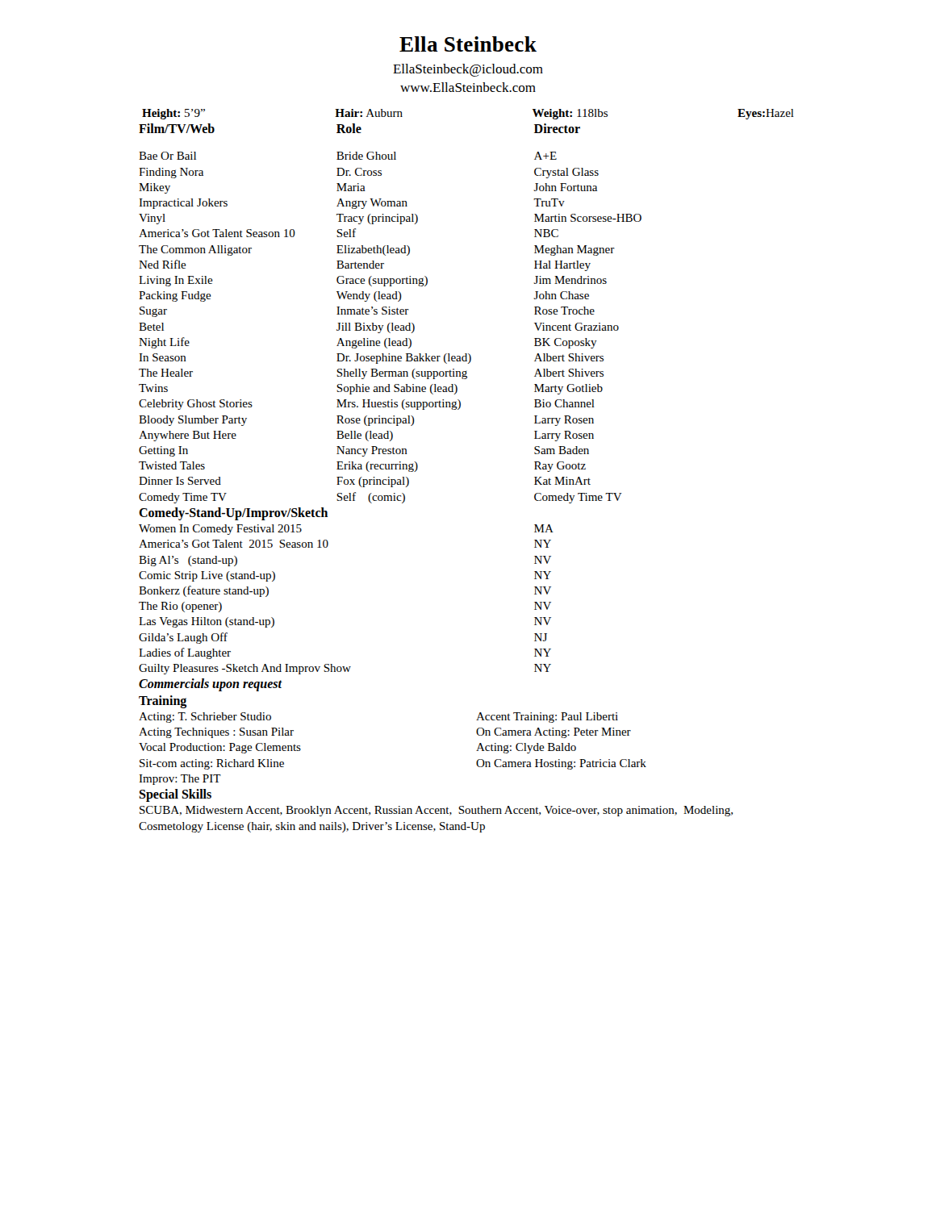Ella Steinbeck
EllaSteinbeck@icloud.com
www.EllaSteinbeck.com
Height: 5’9” Hair: Auburn Weight: 118lbs Eyes: Hazel
| Film/TV/Web | Role | Director |
| --- | --- | --- |
| Bae Or Bail | Bride Ghoul | A+E |
| Finding Nora | Dr. Cross | Crystal Glass |
| Mikey | Maria | John Fortuna |
| Impractical Jokers | Angry Woman | TruTv |
| Vinyl | Tracy (principal) | Martin Scorsese-HBO |
| America’s Got Talent Season 10 | Self | NBC |
| The Common Alligator | Elizabeth(lead) | Meghan Magner |
| Ned Rifle | Bartender | Hal Hartley |
| Living In Exile | Grace (supporting) | Jim Mendrinos |
| Packing Fudge | Wendy (lead) | John Chase |
| Sugar | Inmate’s Sister | Rose Troche |
| Betel | Jill Bixby (lead) | Vincent Graziano |
| Night Life | Angeline (lead) | BK Coposky |
| In Season | Dr. Josephine Bakker (lead) | Albert Shivers |
| The Healer | Shelly Berman (supporting | Albert Shivers |
| Twins | Sophie and Sabine (lead) | Marty Gotlieb |
| Celebrity Ghost Stories | Mrs. Huestis (supporting) | Bio Channel |
| Bloody Slumber Party | Rose (principal) | Larry Rosen |
| Anywhere But Here | Belle (lead) | Larry Rosen |
| Getting In | Nancy Preston | Sam Baden |
| Twisted Tales | Erika (recurring) | Ray Gootz |
| Dinner Is Served | Fox (principal) | Kat MinArt |
| Comedy Time TV | Self (comic) | Comedy Time TV |
Comedy-Stand-Up/Improv/Sketch
| Women In Comedy Festival 2015 | MA |
| America’s Got Talent 2015 Season 10 | NY |
| Big Al’s (stand-up) | NV |
| Comic Strip Live (stand-up) | NY |
| Bonkerz (feature stand-up) | NV |
| The Rio (opener) | NV |
| Las Vegas Hilton (stand-up) | NV |
| Gilda’s Laugh Off | NJ |
| Ladies of Laughter | NY |
| Guilty Pleasures -Sketch And Improv Show | NY |
Commercials upon request
Training
| Acting: T. Schrieber Studio | Accent Training: Paul Liberti |
| Acting Techniques : Susan Pilar | On Camera Acting: Peter Miner |
| Vocal Production: Page Clements | Acting: Clyde Baldo |
| Sit-com acting: Richard Kline | On Camera Hosting: Patricia Clark |
| Improv: The PIT | |
Special Skills
SCUBA, Midwestern Accent, Brooklyn Accent, Russian Accent, Southern Accent, Voice-over, stop animation, Modeling, Cosmetology License (hair, skin and nails), Driver’s License, Stand-Up